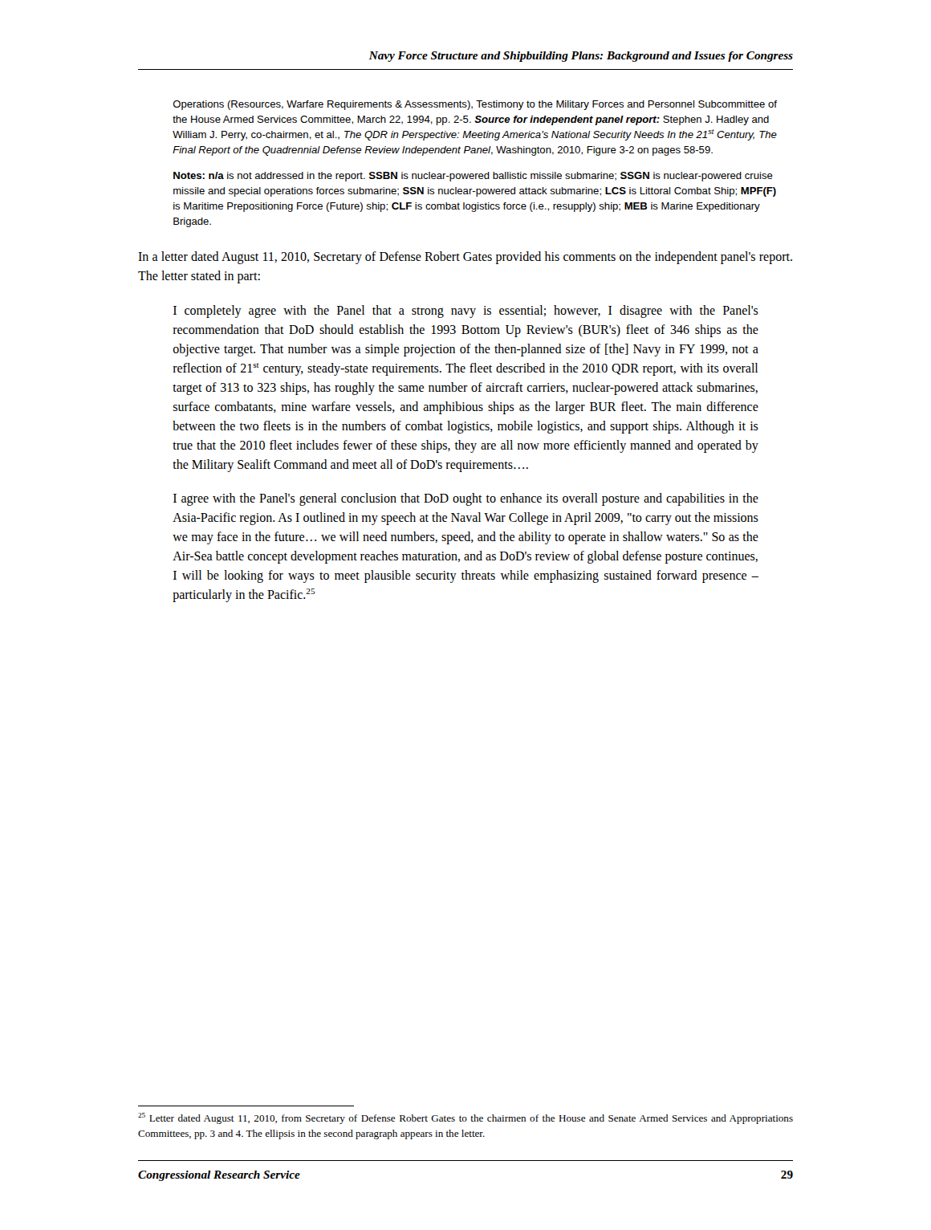Navy Force Structure and Shipbuilding Plans: Background and Issues for Congress
Operations (Resources, Warfare Requirements & Assessments), Testimony to the Military Forces and Personnel Subcommittee of the House Armed Services Committee, March 22, 1994, pp. 2-5. Source for independent panel report: Stephen J. Hadley and William J. Perry, co-chairmen, et al., The QDR in Perspective: Meeting America's National Security Needs In the 21st Century, The Final Report of the Quadrennial Defense Review Independent Panel, Washington, 2010, Figure 3-2 on pages 58-59.
Notes: n/a is not addressed in the report. SSBN is nuclear-powered ballistic missile submarine; SSGN is nuclear-powered cruise missile and special operations forces submarine; SSN is nuclear-powered attack submarine; LCS is Littoral Combat Ship; MPF(F) is Maritime Prepositioning Force (Future) ship; CLF is combat logistics force (i.e., resupply) ship; MEB is Marine Expeditionary Brigade.
In a letter dated August 11, 2010, Secretary of Defense Robert Gates provided his comments on the independent panel's report. The letter stated in part:
I completely agree with the Panel that a strong navy is essential; however, I disagree with the Panel's recommendation that DoD should establish the 1993 Bottom Up Review's (BUR's) fleet of 346 ships as the objective target. That number was a simple projection of the then-planned size of [the] Navy in FY 1999, not a reflection of 21st century, steady-state requirements. The fleet described in the 2010 QDR report, with its overall target of 313 to 323 ships, has roughly the same number of aircraft carriers, nuclear-powered attack submarines, surface combatants, mine warfare vessels, and amphibious ships as the larger BUR fleet. The main difference between the two fleets is in the numbers of combat logistics, mobile logistics, and support ships. Although it is true that the 2010 fleet includes fewer of these ships, they are all now more efficiently manned and operated by the Military Sealift Command and meet all of DoD's requirements….
I agree with the Panel's general conclusion that DoD ought to enhance its overall posture and capabilities in the Asia-Pacific region. As I outlined in my speech at the Naval War College in April 2009, "to carry out the missions we may face in the future… we will need numbers, speed, and the ability to operate in shallow waters." So as the Air-Sea battle concept development reaches maturation, and as DoD's review of global defense posture continues, I will be looking for ways to meet plausible security threats while emphasizing sustained forward presence – particularly in the Pacific.25
25 Letter dated August 11, 2010, from Secretary of Defense Robert Gates to the chairmen of the House and Senate Armed Services and Appropriations Committees, pp. 3 and 4. The ellipsis in the second paragraph appears in the letter.
Congressional Research Service 29